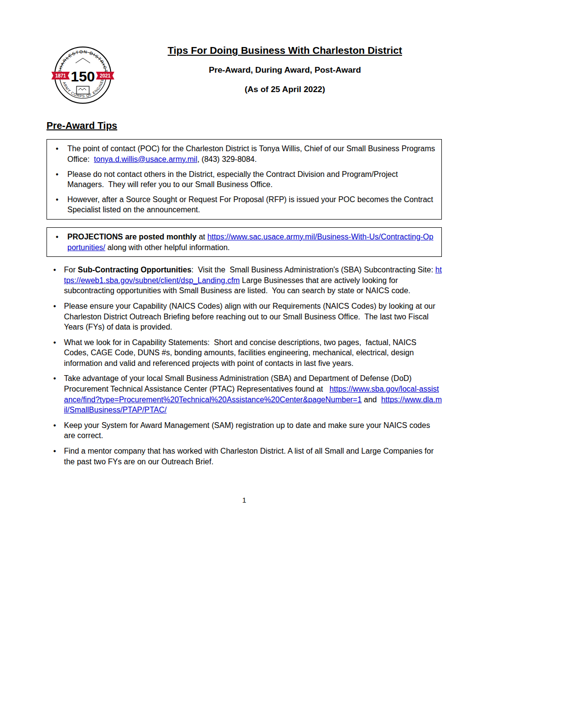CHARLESTON DISTRICT U.S. ARMY CORPS OF ENGINEERS 150 1871 2021
Tips For Doing Business With Charleston District
Pre-Award, During Award, Post-Award
(As of 25 April 2022)
Pre-Award Tips
The point of contact (POC) for the Charleston District is Tonya Willis, Chief of our Small Business Programs Office: tonya.d.willis@usace.army.mil, (843) 329-8084.
Please do not contact others in the District, especially the Contract Division and Program/Project Managers. They will refer you to our Small Business Office.
However, after a Source Sought or Request For Proposal (RFP) is issued your POC becomes the Contract Specialist listed on the announcement.
PROJECTIONS are posted monthly at https://www.sac.usace.army.mil/Business-With-Us/Contracting-Opportunities/ along with other helpful information.
For Sub-Contracting Opportunities: Visit the Small Business Administration's (SBA) Subcontracting Site: https://eweb1.sba.gov/subnet/client/dsp_Landing.cfm Large Businesses that are actively looking for subcontracting opportunities with Small Business are listed. You can search by state or NAICS code.
Please ensure your Capability (NAICS Codes) align with our Requirements (NAICS Codes) by looking at our Charleston District Outreach Briefing before reaching out to our Small Business Office. The last two Fiscal Years (FYs) of data is provided.
What we look for in Capability Statements: Short and concise descriptions, two pages, factual, NAICS Codes, CAGE Code, DUNS #s, bonding amounts, facilities engineering, mechanical, electrical, design information and valid and referenced projects with point of contacts in last five years.
Take advantage of your local Small Business Administration (SBA) and Department of Defense (DoD) Procurement Technical Assistance Center (PTAC) Representatives found at https://www.sba.gov/local-assistance/find?type=Procurement%20Technical%20Assistance%20Center&pageNumber=1 and https://www.dla.mil/SmallBusiness/PTAP/PTAC/
Keep your System for Award Management (SAM) registration up to date and make sure your NAICS codes are correct.
Find a mentor company that has worked with Charleston District. A list of all Small and Large Companies for the past two FYs are on our Outreach Brief.
1